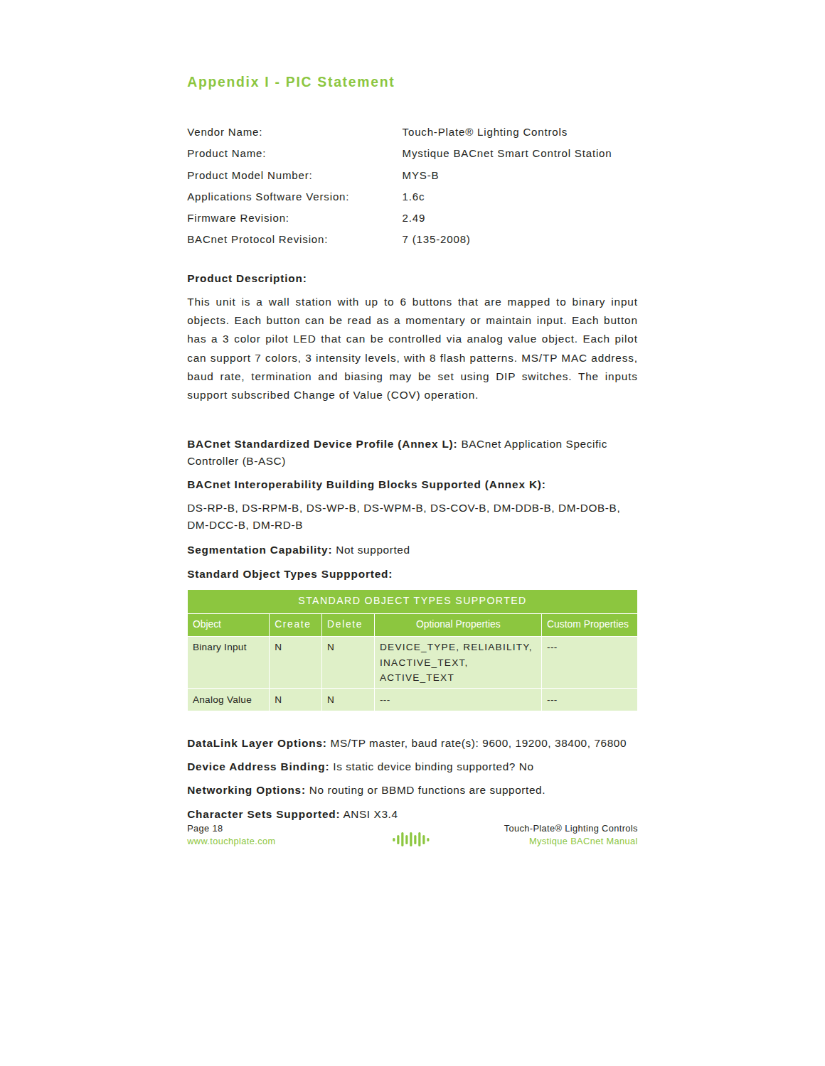Appendix I - PIC Statement
| Vendor Name: | Touch-Plate® Lighting Controls |
| Product Name: | Mystique BACnet Smart Control Station |
| Product Model Number: | MYS-B |
| Applications Software Version: | 1.6c |
| Firmware Revision: | 2.49 |
| BACnet Protocol Revision: | 7 (135-2008) |
Product Description:
This unit is a wall station with up to 6 buttons that are mapped to binary input objects. Each button can be read as a momentary or maintain input. Each button has a 3 color pilot LED that can be controlled via analog value object. Each pilot can support 7 colors, 3 intensity levels, with 8 flash patterns. MS/TP MAC address, baud rate, termination and biasing may be set using DIP switches. The inputs support subscribed Change of Value (COV) operation.
BACnet Standardized Device Profile (Annex L): BACnet Application Specific Controller (B-ASC)
BACnet Interoperability Building Blocks Supported (Annex K):
DS-RP-B, DS-RPM-B, DS-WP-B, DS-WPM-B, DS-COV-B, DM-DDB-B, DM-DOB-B, DM-DCC-B, DM-RD-B
Segmentation Capability: Not supported
Standard Object Types Suppported:
| STANDARD OBJECT TYPES SUPPORTED |
| --- |
| Object | Create | Delete | Optional Properties | Custom Properties |
| Binary Input | N | N | DEVICE_TYPE, RELIABILITY, INACTIVE_TEXT, ACTIVE_TEXT | --- |
| Analog Value | N | N | --- | --- |
DataLink Layer Options: MS/TP master, baud rate(s): 9600, 19200, 38400, 76800
Device Address Binding: Is static device binding supported? No
Networking Options: No routing or BBMD functions are supported.
Character Sets Supported: ANSI X3.4
Page 18
www.touchplate.com
Touch-Plate® Lighting Controls
Mystique BACnet Manual